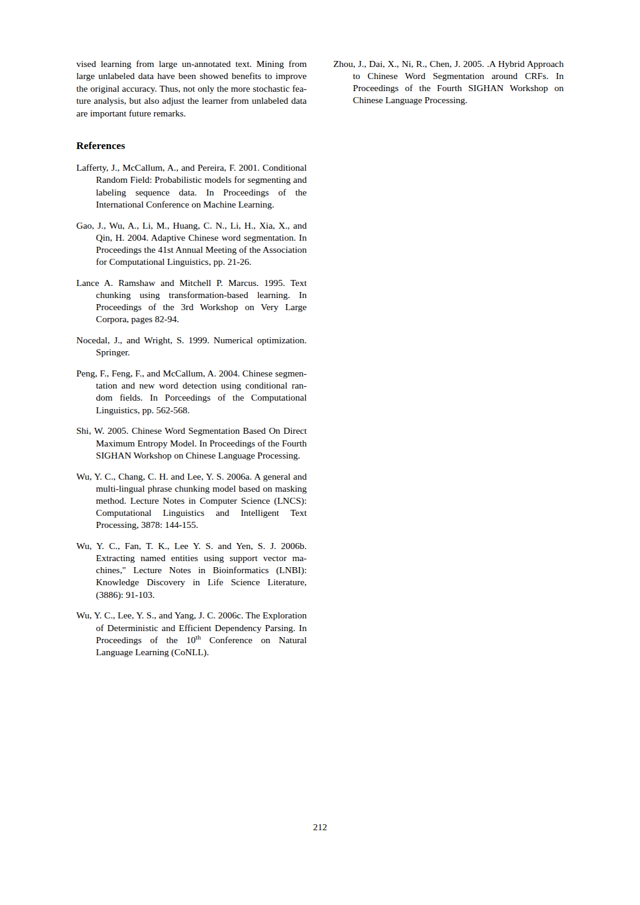vised learning from large un-annotated text. Mining from large unlabeled data have been showed benefits to improve the original accuracy. Thus, not only the more stochastic feature analysis, but also adjust the learner from unlabeled data are important future remarks.
References
Lafferty, J., McCallum, A., and Pereira, F. 2001. Conditional Random Field: Probabilistic models for segmenting and labeling sequence data. In Proceedings of the International Conference on Machine Learning.
Gao, J., Wu, A., Li, M., Huang, C. N., Li, H., Xia, X., and Qin, H. 2004. Adaptive Chinese word segmentation. In Proceedings the 41st Annual Meeting of the Association for Computational Linguistics, pp. 21-26.
Lance A. Ramshaw and Mitchell P. Marcus. 1995. Text chunking using transformation-based learning. In Proceedings of the 3rd Workshop on Very Large Corpora, pages 82-94.
Nocedal, J., and Wright, S. 1999. Numerical optimization. Springer.
Peng, F., Feng, F., and McCallum, A. 2004. Chinese segmentation and new word detection using conditional random fields. In Porceedings of the Computational Linguistics, pp. 562-568.
Shi, W. 2005. Chinese Word Segmentation Based On Direct Maximum Entropy Model. In Proceedings of the Fourth SIGHAN Workshop on Chinese Language Processing.
Wu, Y. C., Chang, C. H. and Lee, Y. S. 2006a. A general and multi-lingual phrase chunking model based on masking method. Lecture Notes in Computer Science (LNCS): Computational Linguistics and Intelligent Text Processing, 3878: 144-155.
Wu, Y. C., Fan, T. K., Lee Y. S. and Yen, S. J. 2006b. Extracting named entities using support vector machines," Lecture Notes in Bioinformatics (LNBI): Knowledge Discovery in Life Science Literature, (3886): 91-103.
Wu, Y. C., Lee, Y. S., and Yang, J. C. 2006c. The Exploration of Deterministic and Efficient Dependency Parsing. In Proceedings of the 10th Conference on Natural Language Learning (CoNLL).
Zhou, J., Dai, X., Ni, R., Chen, J. 2005. .A Hybrid Approach to Chinese Word Segmentation around CRFs. In Proceedings of the Fourth SIGHAN Workshop on Chinese Language Processing.
212